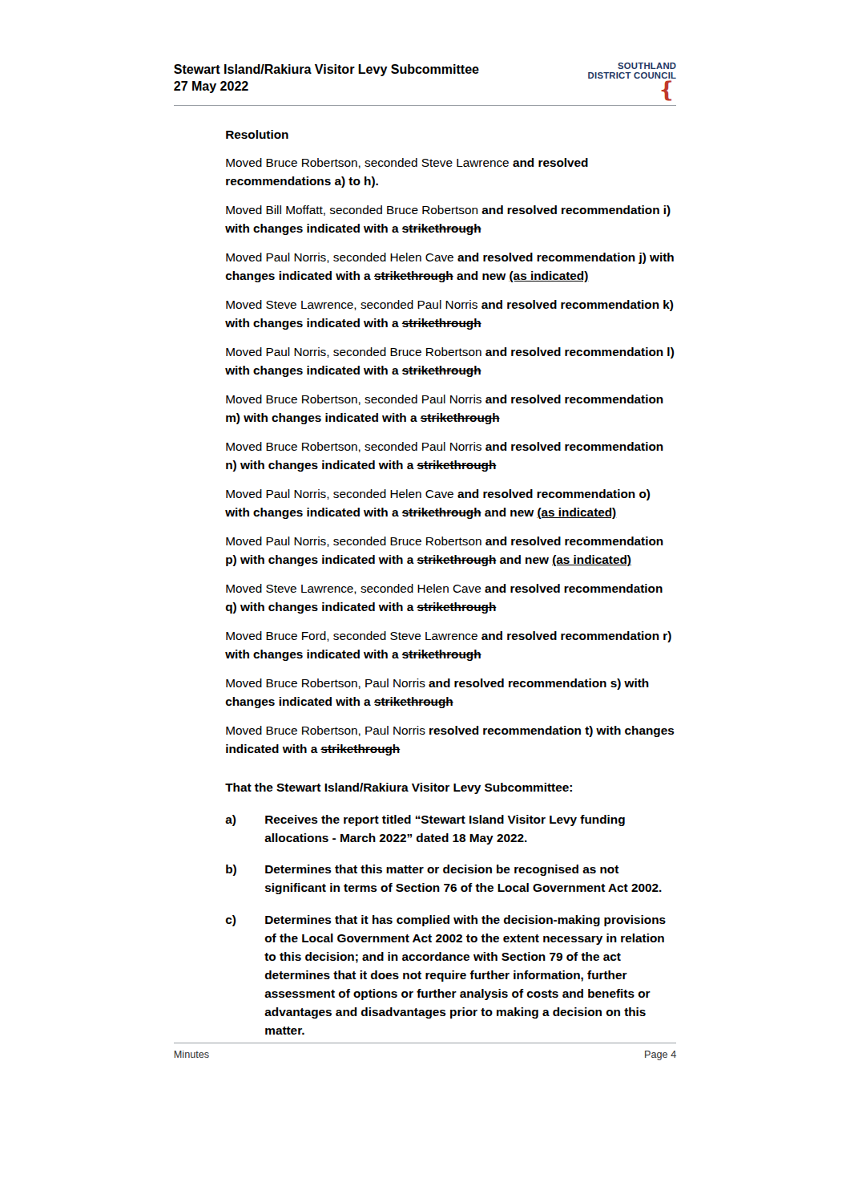Stewart Island/Rakiura Visitor Levy Subcommittee
27 May 2022
Southland District Council
❴
Resolution
Moved Bruce Robertson, seconded Steve Lawrence and resolved recommendations a) to h).
Moved Bill Moffatt, seconded Bruce Robertson and resolved recommendation i) with changes indicated with a strikethrough
Moved Paul Norris, seconded Helen Cave and resolved recommendation j) with changes indicated with a strikethrough and new (as indicated)
Moved Steve Lawrence, seconded Paul Norris and resolved recommendation k) with changes indicated with a strikethrough
Moved Paul Norris, seconded Bruce Robertson and resolved recommendation l) with changes indicated with a strikethrough
Moved Bruce Robertson, seconded Paul Norris and resolved recommendation m) with changes indicated with a strikethrough
Moved Bruce Robertson, seconded Paul Norris and resolved recommendation n) with changes indicated with a strikethrough
Moved Paul Norris, seconded Helen Cave and resolved recommendation o) with changes indicated with a strikethrough and new (as indicated)
Moved Paul Norris, seconded Bruce Robertson and resolved recommendation p) with changes indicated with a strikethrough and new (as indicated)
Moved Steve Lawrence, seconded Helen Cave and resolved recommendation q) with changes indicated with a strikethrough
Moved Bruce Ford, seconded Steve Lawrence and resolved recommendation r) with changes indicated with a strikethrough
Moved Bruce Robertson, Paul Norris and resolved recommendation s) with changes indicated with a strikethrough
Moved Bruce Robertson, Paul Norris resolved recommendation t) with changes indicated with a strikethrough
That the Stewart Island/Rakiura Visitor Levy Subcommittee:
a) Receives the report titled “Stewart Island Visitor Levy funding allocations - March 2022” dated 18 May 2022.
b) Determines that this matter or decision be recognised as not significant in terms of Section 76 of the Local Government Act 2002.
c) Determines that it has complied with the decision-making provisions of the Local Government Act 2002 to the extent necessary in relation to this decision; and in accordance with Section 79 of the act determines that it does not require further information, further assessment of options or further analysis of costs and benefits or advantages and disadvantages prior to making a decision on this matter.
Minutes Page 4